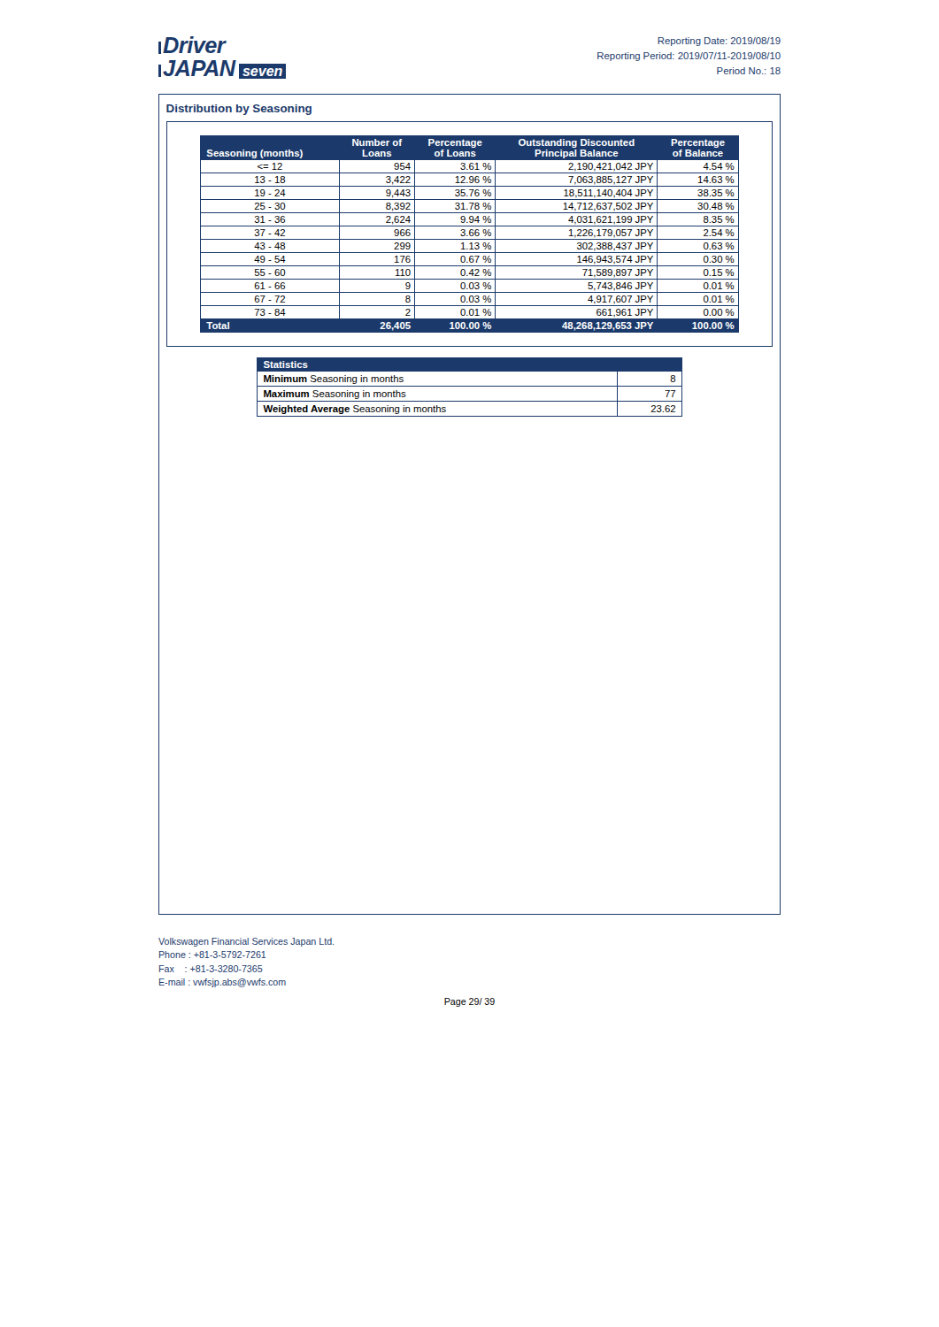Driver
JAPAN seven
Reporting Date: 2019/08/19
Reporting Period: 2019/07/11-2019/08/10
Period No.: 18
Distribution by Seasoning
| Seasoning (months) | Number of Loans | Percentage of Loans | Outstanding Discounted Principal Balance | Percentage of Balance |
| --- | --- | --- | --- | --- |
| <= 12 | 954 | 3.61 % | 2,190,421,042 JPY | 4.54 % |
| 13 - 18 | 3,422 | 12.96 % | 7,063,885,127 JPY | 14.63 % |
| 19 - 24 | 9,443 | 35.76 % | 18,511,140,404 JPY | 38.35 % |
| 25 - 30 | 8,392 | 31.78 % | 14,712,637,502 JPY | 30.48 % |
| 31 - 36 | 2,624 | 9.94 % | 4,031,621,199 JPY | 8.35 % |
| 37 - 42 | 966 | 3.66 % | 1,226,179,057 JPY | 2.54 % |
| 43 - 48 | 299 | 1.13 % | 302,388,437 JPY | 0.63 % |
| 49 - 54 | 176 | 0.67 % | 146,943,574 JPY | 0.30 % |
| 55 - 60 | 110 | 0.42 % | 71,589,897 JPY | 0.15 % |
| 61 - 66 | 9 | 0.03 % | 5,743,846 JPY | 0.01 % |
| 67 - 72 | 8 | 0.03 % | 4,917,607 JPY | 0.01 % |
| 73 - 84 | 2 | 0.01 % | 661,961 JPY | 0.00 % |
| Total | 26,405 | 100.00 % | 48,268,129,653 JPY | 100.00 % |
| Statistics |
| --- |
| Minimum Seasoning in months | 8 |
| Maximum Seasoning in months | 77 |
| Weighted Average Seasoning in months | 23.62 |
Volkswagen Financial Services Japan Ltd.
Phone : +81-3-5792-7261
Fax : +81-3-3280-7365
E-mail : vwfsjp.abs@vwfs.com
Page 29/ 39